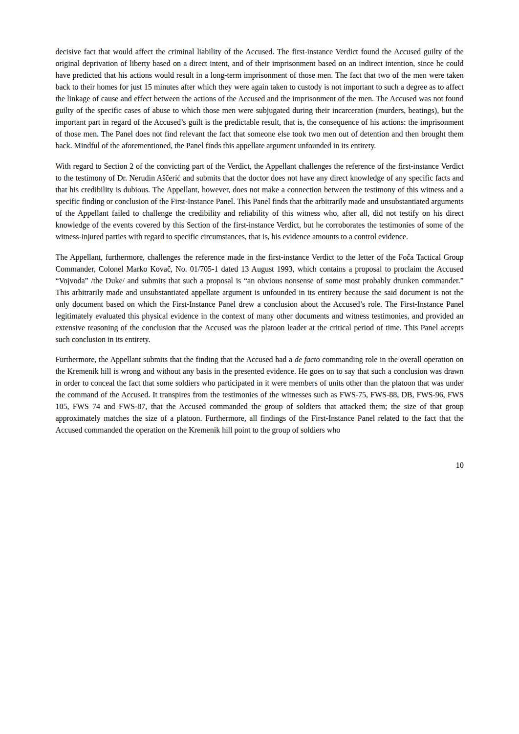decisive fact that would affect the criminal liability of the Accused. The first-instance Verdict found the Accused guilty of the original deprivation of liberty based on a direct intent, and of their imprisonment based on an indirect intention, since he could have predicted that his actions would result in a long-term imprisonment of those men. The fact that two of the men were taken back to their homes for just 15 minutes after which they were again taken to custody is not important to such a degree as to affect the linkage of cause and effect between the actions of the Accused and the imprisonment of the men. The Accused was not found guilty of the specific cases of abuse to which those men were subjugated during their incarceration (murders, beatings), but the important part in regard of the Accused’s guilt is the predictable result, that is, the consequence of his actions: the imprisonment of those men. The Panel does not find relevant the fact that someone else took two men out of detention and then brought them back. Mindful of the aforementioned, the Panel finds this appellate argument unfounded in its entirety.
With regard to Section 2 of the convicting part of the Verdict, the Appellant challenges the reference of the first-instance Verdict to the testimony of Dr. Nerudin Aščerić and submits that the doctor does not have any direct knowledge of any specific facts and that his credibility is dubious. The Appellant, however, does not make a connection between the testimony of this witness and a specific finding or conclusion of the First-Instance Panel. This Panel finds that the arbitrarily made and unsubstantiated arguments of the Appellant failed to challenge the credibility and reliability of this witness who, after all, did not testify on his direct knowledge of the events covered by this Section of the first-instance Verdict, but he corroborates the testimonies of some of the witness-injured parties with regard to specific circumstances, that is, his evidence amounts to a control evidence.
The Appellant, furthermore, challenges the reference made in the first-instance Verdict to the letter of the Foča Tactical Group Commander, Colonel Marko Kovač, No. 01/705-1 dated 13 August 1993, which contains a proposal to proclaim the Accused “Vojvoda” /the Duke/ and submits that such a proposal is “an obvious nonsense of some most probably drunken commander.” This arbitrarily made and unsubstantiated appellate argument is unfounded in its entirety because the said document is not the only document based on which the First-Instance Panel drew a conclusion about the Accused’s role. The First-Instance Panel legitimately evaluated this physical evidence in the context of many other documents and witness testimonies, and provided an extensive reasoning of the conclusion that the Accused was the platoon leader at the critical period of time. This Panel accepts such conclusion in its entirety.
Furthermore, the Appellant submits that the finding that the Accused had a de facto commanding role in the overall operation on the Kremenik hill is wrong and without any basis in the presented evidence. He goes on to say that such a conclusion was drawn in order to conceal the fact that some soldiers who participated in it were members of units other than the platoon that was under the command of the Accused. It transpires from the testimonies of the witnesses such as FWS-75, FWS-88, DB, FWS-96, FWS 105, FWS 74 and FWS-87, that the Accused commanded the group of soldiers that attacked them; the size of that group approximately matches the size of a platoon. Furthermore, all findings of the First-Instance Panel related to the fact that the Accused commanded the operation on the Kremenik hill point to the group of soldiers who
10